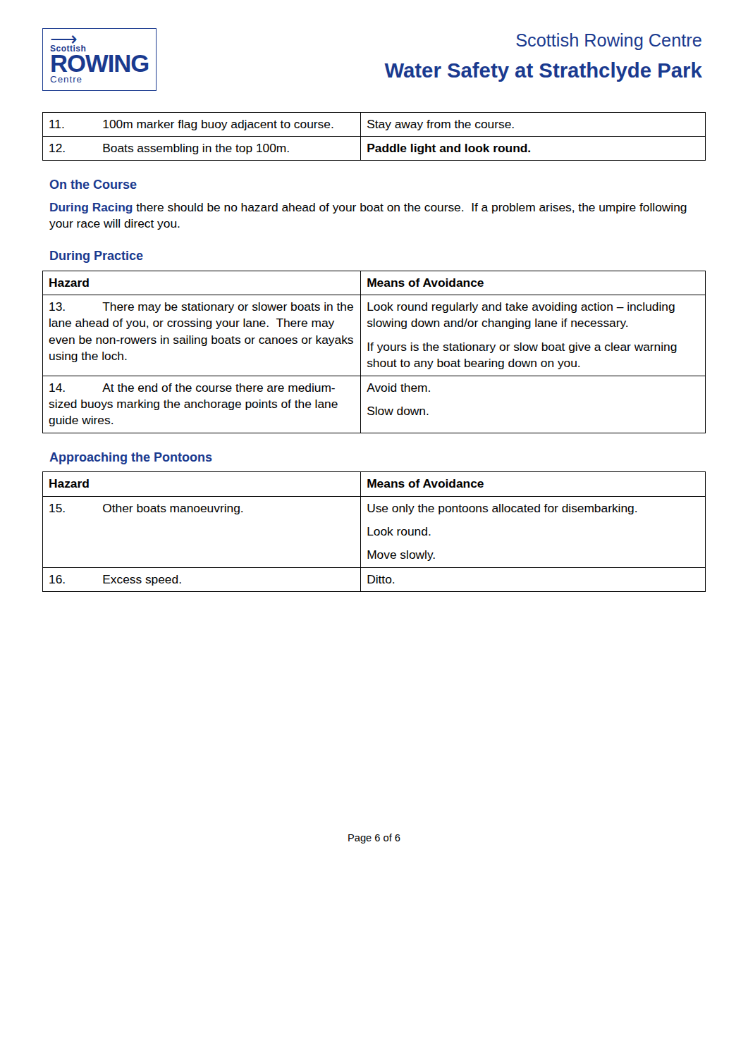⟶
Scottish
ROWING
Centre
Scottish Rowing Centre
Water Safety at Strathclyde Park
| 11. 100m marker flag buoy adjacent to course. | Stay away from the course. |
| 12. Boats assembling in the top 100m. | Paddle light and look round. |
On the Course
During Racing there should be no hazard ahead of your boat on the course. If a problem arises, the umpire following your race will direct you.
During Practice
| Hazard | Means of Avoidance |
| --- | --- |
| 13. There may be stationary or slower boats in the lane ahead of you, or crossing your lane. There may even be non-rowers in sailing boats or canoes or kayaks using the loch. | Look round regularly and take avoiding action – including slowing down and/or changing lane if necessary. If yours is the stationary or slow boat give a clear warning shout to any boat bearing down on you. |
| 14. At the end of the course there are medium-sized buoys marking the anchorage points of the lane guide wires. | Avoid them. Slow down. |
Approaching the Pontoons
| Hazard | Means of Avoidance |
| --- | --- |
| 15. Other boats manoeuvring. | Use only the pontoons allocated for disembarking. Look round. Move slowly. |
| 16. Excess speed. | Ditto. |
Page 6 of 6